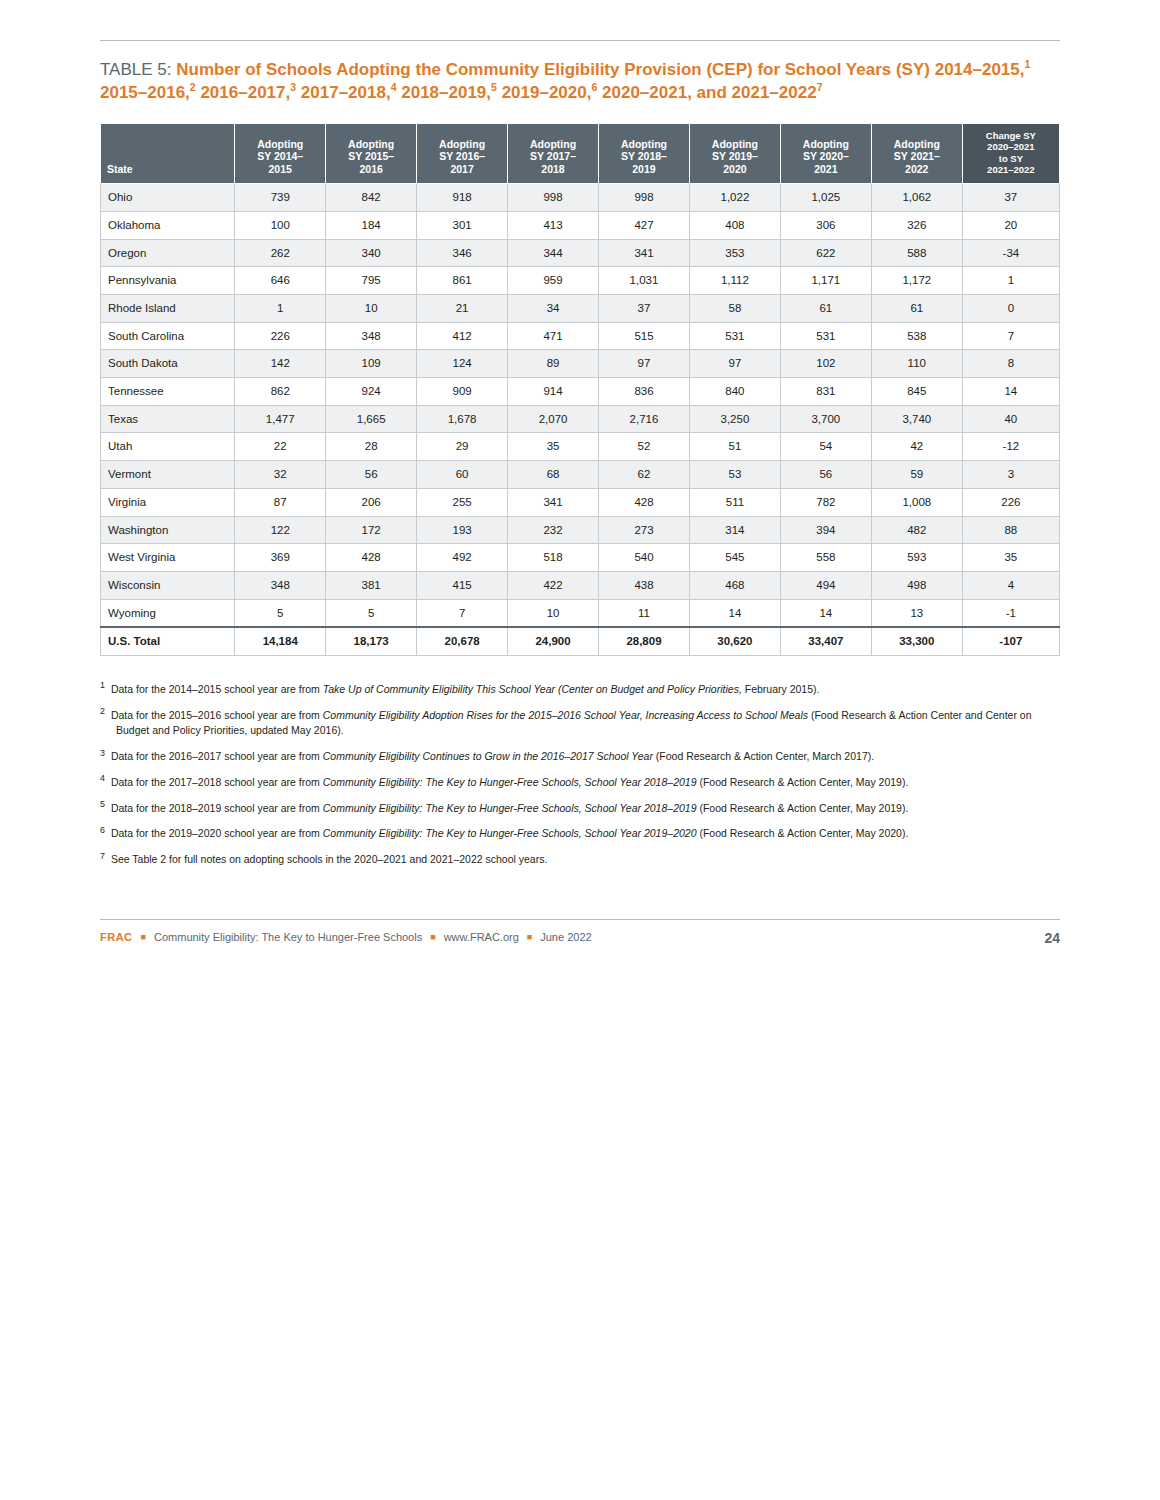TABLE 5: Number of Schools Adopting the Community Eligibility Provision (CEP) for School Years (SY) 2014–2015,1 2015–2016,2 2016–2017,3 2017–2018,4 2018–2019,5 2019–2020,6 2020–2021, and 2021–20227
| State | Adopting SY 2014– 2015 | Adopting SY 2015– 2016 | Adopting SY 2016– 2017 | Adopting SY 2017– 2018 | Adopting SY 2018– 2019 | Adopting SY 2019– 2020 | Adopting SY 2020– 2021 | Adopting SY 2021– 2022 | Change SY 2020–2021 to SY 2021–2022 |
| --- | --- | --- | --- | --- | --- | --- | --- | --- | --- |
| Ohio | 739 | 842 | 918 | 998 | 998 | 1,022 | 1,025 | 1,062 | 37 |
| Oklahoma | 100 | 184 | 301 | 413 | 427 | 408 | 306 | 326 | 20 |
| Oregon | 262 | 340 | 346 | 344 | 341 | 353 | 622 | 588 | -34 |
| Pennsylvania | 646 | 795 | 861 | 959 | 1,031 | 1,112 | 1,171 | 1,172 | 1 |
| Rhode Island | 1 | 10 | 21 | 34 | 37 | 58 | 61 | 61 | 0 |
| South Carolina | 226 | 348 | 412 | 471 | 515 | 531 | 531 | 538 | 7 |
| South Dakota | 142 | 109 | 124 | 89 | 97 | 97 | 102 | 110 | 8 |
| Tennessee | 862 | 924 | 909 | 914 | 836 | 840 | 831 | 845 | 14 |
| Texas | 1,477 | 1,665 | 1,678 | 2,070 | 2,716 | 3,250 | 3,700 | 3,740 | 40 |
| Utah | 22 | 28 | 29 | 35 | 52 | 51 | 54 | 42 | -12 |
| Vermont | 32 | 56 | 60 | 68 | 62 | 53 | 56 | 59 | 3 |
| Virginia | 87 | 206 | 255 | 341 | 428 | 511 | 782 | 1,008 | 226 |
| Washington | 122 | 172 | 193 | 232 | 273 | 314 | 394 | 482 | 88 |
| West Virginia | 369 | 428 | 492 | 518 | 540 | 545 | 558 | 593 | 35 |
| Wisconsin | 348 | 381 | 415 | 422 | 438 | 468 | 494 | 498 | 4 |
| Wyoming | 5 | 5 | 7 | 10 | 11 | 14 | 14 | 13 | -1 |
| U.S. Total | 14,184 | 18,173 | 20,678 | 24,900 | 28,809 | 30,620 | 33,407 | 33,300 | -107 |
1 Data for the 2014–2015 school year are from Take Up of Community Eligibility This School Year (Center on Budget and Policy Priorities, February 2015).
2 Data for the 2015–2016 school year are from Community Eligibility Adoption Rises for the 2015–2016 School Year, Increasing Access to School Meals (Food Research & Action Center and Center on Budget and Policy Priorities, updated May 2016).
3 Data for the 2016–2017 school year are from Community Eligibility Continues to Grow in the 2016–2017 School Year (Food Research & Action Center, March 2017).
4 Data for the 2017–2018 school year are from Community Eligibility: The Key to Hunger-Free Schools, School Year 2018–2019 (Food Research & Action Center, May 2019).
5 Data for the 2018–2019 school year are from Community Eligibility: The Key to Hunger-Free Schools, School Year 2018–2019 (Food Research & Action Center, May 2019).
6 Data for the 2019–2020 school year are from Community Eligibility: The Key to Hunger-Free Schools, School Year 2019–2020 (Food Research & Action Center, May 2020).
7 See Table 2 for full notes on adopting schools in the 2020–2021 and 2021–2022 school years.
FRAC ■ Community Eligibility: The Key to Hunger-Free Schools ■ www.FRAC.org ■ June 2022
24